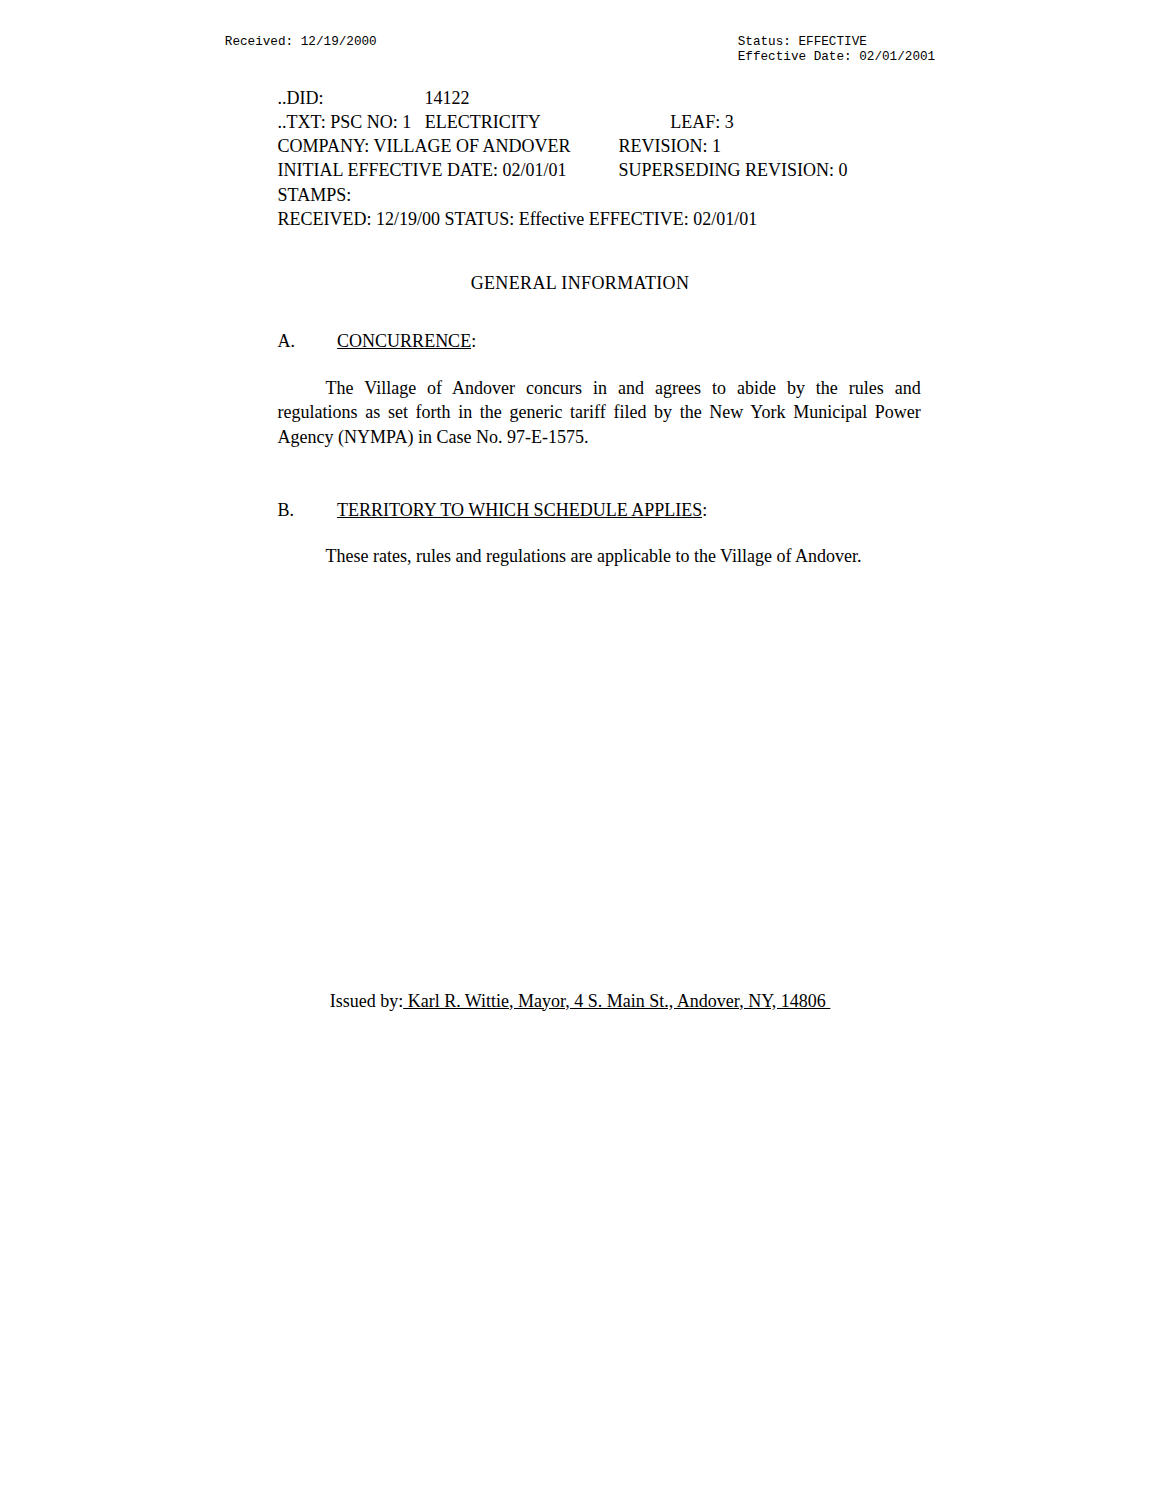Received: 12/19/2000
Status: EFFECTIVE Effective Date: 02/01/2001
..DID: 14122 ..TXT: PSC NO: 1 ELECTRICITY LEAF: 3 COMPANY: VILLAGE OF ANDOVER REVISION: 1 INITIAL EFFECTIVE DATE: 02/01/01 SUPERSEDING REVISION: 0 STAMPS: RECEIVED: 12/19/00 STATUS: Effective EFFECTIVE: 02/01/01
GENERAL INFORMATION
A. CONCURRENCE:
The Village of Andover concurs in and agrees to abide by the rules and regulations as set forth in the generic tariff filed by the New York Municipal Power Agency (NYMPA) in Case No. 97-E-1575.
B. TERRITORY TO WHICH SCHEDULE APPLIES:
These rates, rules and regulations are applicable to the Village of Andover.
Issued by: Karl R. Wittie, Mayor, 4 S. Main St., Andover, NY, 14806